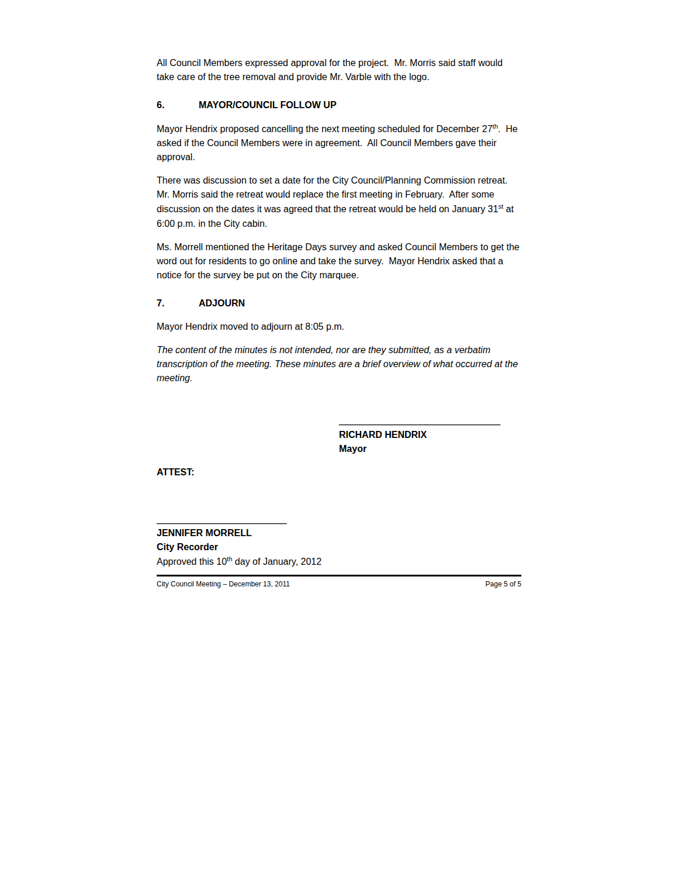All Council Members expressed approval for the project. Mr. Morris said staff would take care of the tree removal and provide Mr. Varble with the logo.
6. MAYOR/COUNCIL FOLLOW UP
Mayor Hendrix proposed cancelling the next meeting scheduled for December 27th. He asked if the Council Members were in agreement. All Council Members gave their approval.
There was discussion to set a date for the City Council/Planning Commission retreat. Mr. Morris said the retreat would replace the first meeting in February. After some discussion on the dates it was agreed that the retreat would be held on January 31st at 6:00 p.m. in the City cabin.
Ms. Morrell mentioned the Heritage Days survey and asked Council Members to get the word out for residents to go online and take the survey. Mayor Hendrix asked that a notice for the survey be put on the City marquee.
7. ADJOURN
Mayor Hendrix moved to adjourn at 8:05 p.m.
The content of the minutes is not intended, nor are they submitted, as a verbatim transcription of the meeting. These minutes are a brief overview of what occurred at the meeting.
_______________________________
RICHARD HENDRIX
Mayor
ATTEST:
_________________________
JENNIFER MORRELL
City Recorder
Approved this 10th day of January, 2012
City Council Meeting – December 13, 2011 Page 5 of 5